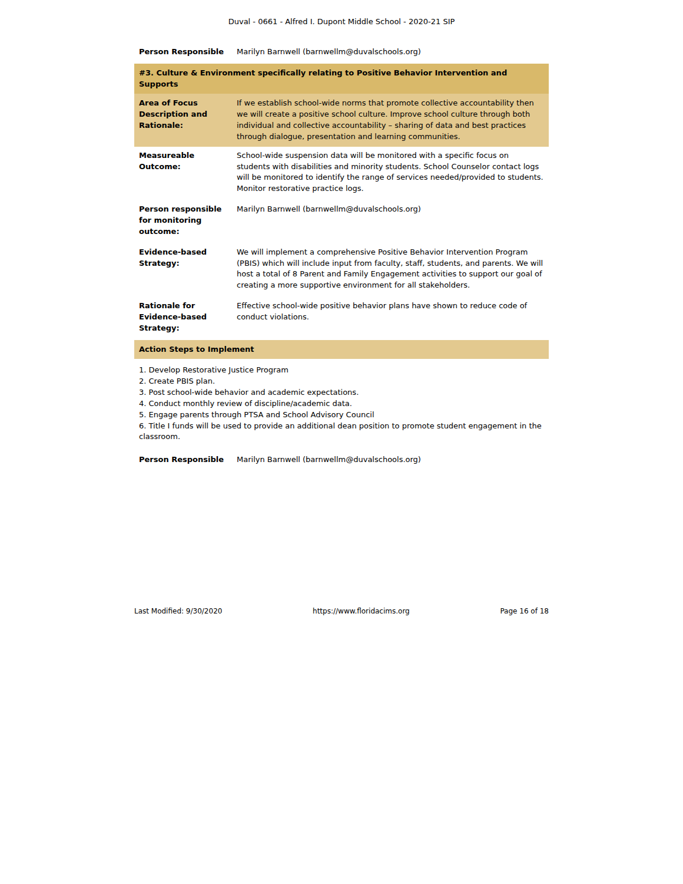Duval - 0661 - Alfred I. Dupont Middle School - 2020-21 SIP
| Person Responsible | Marilyn Barnwell (barnwellm@duvalschools.org) |
| #3. Culture & Environment specifically relating to Positive Behavior Intervention and Supports |
| Area of Focus Description and Rationale: | If we establish school-wide norms that promote collective accountability then we will create a positive school culture. Improve school culture through both individual and collective accountability – sharing of data and best practices through dialogue, presentation and learning communities. |
| Measureable Outcome: | School-wide suspension data will be monitored with a specific focus on students with disabilities and minority students. School Counselor contact logs will be monitored to identify the range of services needed/provided to students. Monitor restorative practice logs. |
| Person responsible for monitoring outcome: | Marilyn Barnwell (barnwellm@duvalschools.org) |
| Evidence-based Strategy: | We will implement a comprehensive Positive Behavior Intervention Program (PBIS) which will include input from faculty, staff, students, and parents. We will host a total of 8 Parent and Family Engagement activities to support our goal of creating a more supportive environment for all stakeholders. |
| Rationale for Evidence-based Strategy: | Effective school-wide positive behavior plans have shown to reduce code of conduct violations. |
| Action Steps to Implement |
1. Develop Restorative Justice Program
2. Create PBIS plan.
3. Post school-wide behavior and academic expectations.
4. Conduct monthly review of discipline/academic data.
5. Engage parents through PTSA and School Advisory Council
6. Title I funds will be used to provide an additional dean position to promote student engagement in the classroom.
| Person Responsible | Marilyn Barnwell (barnwellm@duvalschools.org) |
Last Modified: 9/30/2020
https://www.floridacims.org
Page 16 of 18